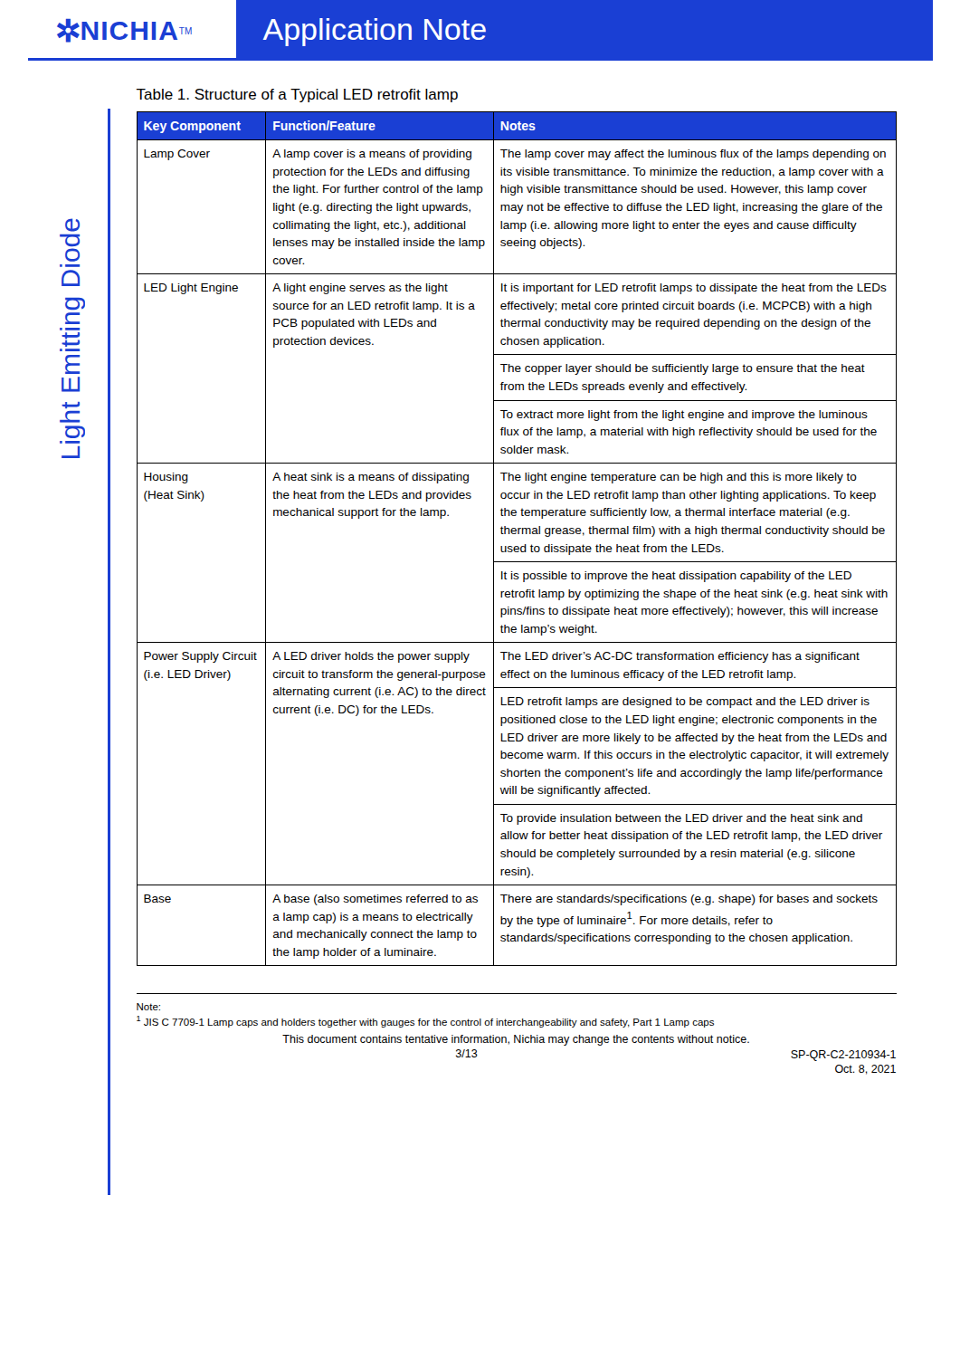✲NICHIA TM
Application Note
Light Emitting Diode
Table 1. Structure of a Typical LED retrofit lamp
| Key Component | Function/Feature | Notes |
| --- | --- | --- |
| Lamp Cover | A lamp cover is a means of providing protection for the LEDs and diffusing the light. For further control of the lamp light (e.g. directing the light upwards, collimating the light, etc.), additional lenses may be installed inside the lamp cover. | The lamp cover may affect the luminous flux of the lamps depending on its visible transmittance. To minimize the reduction, a lamp cover with a high visible transmittance should be used. However, this lamp cover may not be effective to diffuse the LED light, increasing the glare of the lamp (i.e. allowing more light to enter the eyes and cause difficulty seeing objects). |
| LED Light Engine | A light engine serves as the light source for an LED retrofit lamp. It is a PCB populated with LEDs and protection devices. | It is important for LED retrofit lamps to dissipate the heat from the LEDs effectively; metal core printed circuit boards (i.e. MCPCB) with a high thermal conductivity may be required depending on the design of the chosen application. |
| The copper layer should be sufficiently large to ensure that the heat from the LEDs spreads evenly and effectively. |
| To extract more light from the light engine and improve the luminous flux of the lamp, a material with high reflectivity should be used for the solder mask. |
| Housing (Heat Sink) | A heat sink is a means of dissipating the heat from the LEDs and provides mechanical support for the lamp. | The light engine temperature can be high and this is more likely to occur in the LED retrofit lamp than other lighting applications. To keep the temperature sufficiently low, a thermal interface material (e.g. thermal grease, thermal film) with a high thermal conductivity should be used to dissipate the heat from the LEDs. |
| It is possible to improve the heat dissipation capability of the LED retrofit lamp by optimizing the shape of the heat sink (e.g. heat sink with pins/fins to dissipate heat more effectively); however, this will increase the lamp’s weight. |
| Power Supply Circuit (i.e. LED Driver) | A LED driver holds the power supply circuit to transform the general-purpose alternating current (i.e. AC) to the direct current (i.e. DC) for the LEDs. | The LED driver’s AC-DC transformation efficiency has a significant effect on the luminous efficacy of the LED retrofit lamp. |
| LED retrofit lamps are designed to be compact and the LED driver is positioned close to the LED light engine; electronic components in the LED driver are more likely to be affected by the heat from the LEDs and become warm. If this occurs in the electrolytic capacitor, it will extremely shorten the component’s life and accordingly the lamp life/performance will be significantly affected. |
| To provide insulation between the LED driver and the heat sink and allow for better heat dissipation of the LED retrofit lamp, the LED driver should be completely surrounded by a resin material (e.g. silicone resin). |
| Base | A base (also sometimes referred to as a lamp cap) is a means to electrically and mechanically connect the lamp to the lamp holder of a luminaire. | There are standards/specifications (e.g. shape) for bases and sockets by the type of luminaire 1 . For more details, refer to standards/specifications corresponding to the chosen application. |
Note:
1 JIS C 7709-1 Lamp caps and holders together with gauges for the control of interchangeability and safety, Part 1 Lamp caps
This document contains tentative information, Nichia may change the contents without notice.
3/13
SP-QR-C2-210934-1
Oct. 8, 2021